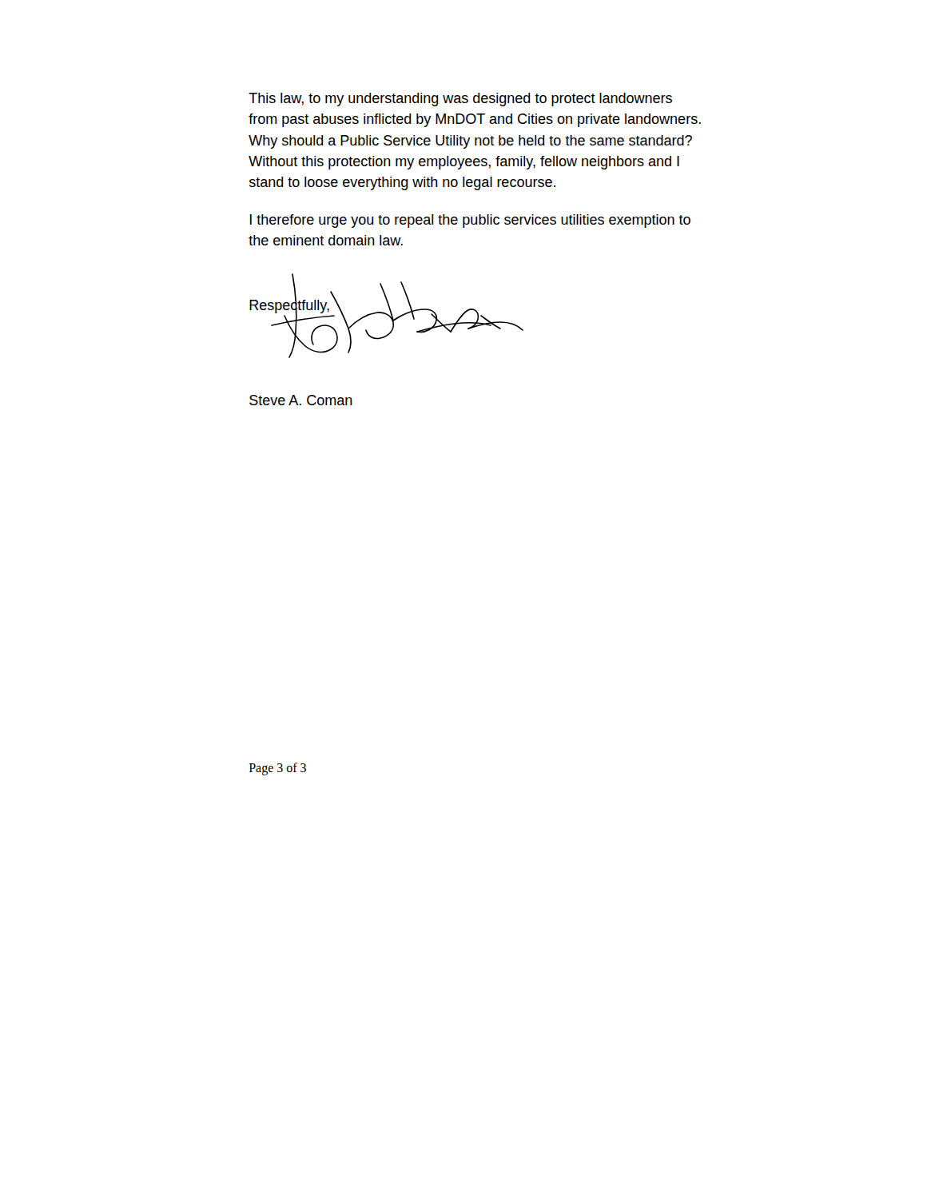This law, to my understanding was designed to protect landowners from past abuses inflicted by MnDOT and Cities on private landowners. Why should a Public Service Utility not be held to the same standard? Without this protection my employees, family, fellow neighbors and I stand to loose everything with no legal recourse.
I therefore urge you to repeal the public services utilities exemption to the eminent domain law.
Respectfully,
Steve A. Coman
Page 3 of 3